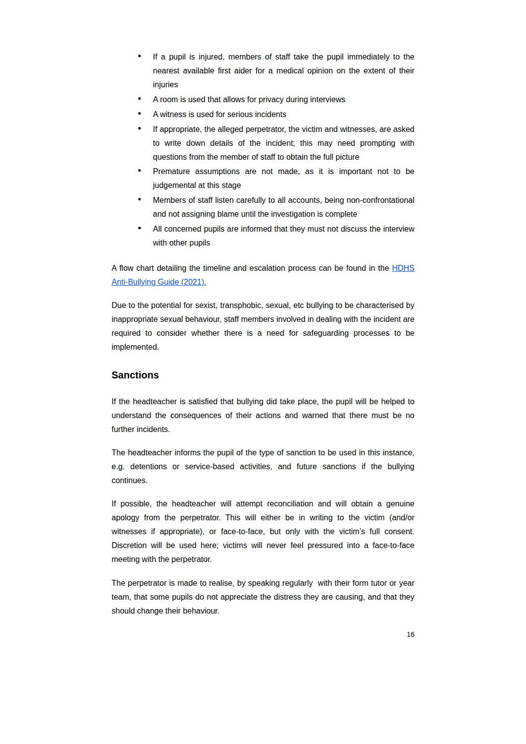If a pupil is injured, members of staff take the pupil immediately to the nearest available first aider for a medical opinion on the extent of their injuries
A room is used that allows for privacy during interviews
A witness is used for serious incidents
If appropriate, the alleged perpetrator, the victim and witnesses, are asked to write down details of the incident; this may need prompting with questions from the member of staff to obtain the full picture
Premature assumptions are not made, as it is important not to be judgemental at this stage
Members of staff listen carefully to all accounts, being non-confrontational and not assigning blame until the investigation is complete
All concerned pupils are informed that they must not discuss the interview with other pupils
A flow chart detailing the timeline and escalation process can be found in the HDHS Anti-Bullying Guide (2021).
Due to the potential for sexist, transphobic, sexual, etc bullying to be characterised by inappropriate sexual behaviour, staff members involved in dealing with the incident are required to consider whether there is a need for safeguarding processes to be implemented.
Sanctions
If the headteacher is satisfied that bullying did take place, the pupil will be helped to understand the consequences of their actions and warned that there must be no further incidents.
The headteacher informs the pupil of the type of sanction to be used in this instance, e.g. detentions or service-based activities, and future sanctions if the bullying continues.
If possible, the headteacher will attempt reconciliation and will obtain a genuine apology from the perpetrator. This will either be in writing to the victim (and/or witnesses if appropriate), or face-to-face, but only with the victim’s full consent. Discretion will be used here; victims will never feel pressured into a face-to-face meeting with the perpetrator.
The perpetrator is made to realise, by speaking regularly with their form tutor or year team, that some pupils do not appreciate the distress they are causing, and that they should change their behaviour.
16